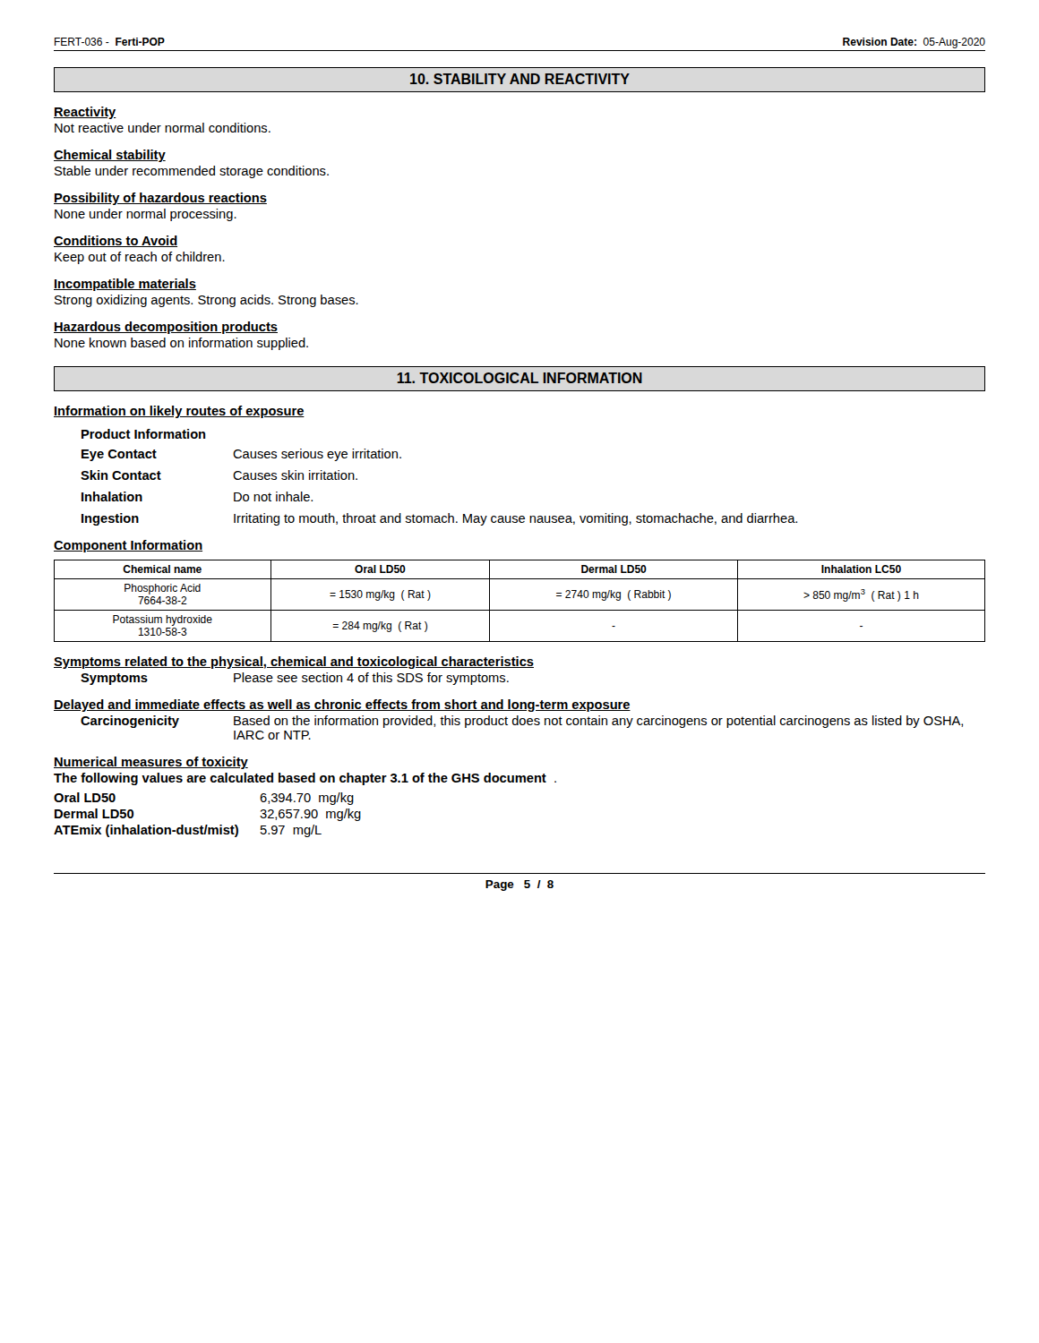FERT-036 - Ferti-POP
Revision Date: 05-Aug-2020
10. STABILITY AND REACTIVITY
Reactivity
Not reactive under normal conditions.
Chemical stability
Stable under recommended storage conditions.
Possibility of hazardous reactions
None under normal processing.
Conditions to Avoid
Keep out of reach of children.
Incompatible materials
Strong oxidizing agents. Strong acids. Strong bases.
Hazardous decomposition products
None known based on information supplied.
11. TOXICOLOGICAL INFORMATION
Information on likely routes of exposure
Product Information
Eye Contact
Causes serious eye irritation.
Skin Contact
Causes skin irritation.
Inhalation
Do not inhale.
Ingestion
Irritating to mouth, throat and stomach. May cause nausea, vomiting, stomachache, and diarrhea.
Component Information
| Chemical name | Oral LD50 | Dermal LD50 | Inhalation LC50 |
| --- | --- | --- | --- |
| Phosphoric Acid 7664-38-2 | = 1530 mg/kg ( Rat ) | = 2740 mg/kg ( Rabbit ) | > 850 mg/m 3 ( Rat ) 1 h |
| Potassium hydroxide 1310-58-3 | = 284 mg/kg ( Rat ) | - | - |
Symptoms related to the physical, chemical and toxicological characteristics
Symptoms
Please see section 4 of this SDS for symptoms.
Delayed and immediate effects as well as chronic effects from short and long-term exposure
Carcinogenicity
Based on the information provided, this product does not contain any carcinogens or potential carcinogens as listed by OSHA, IARC or NTP.
Numerical measures of toxicity
The following values are calculated based on chapter 3.1 of the GHS document .
Oral LD50
6,394.70 mg/kg
Dermal LD50
32,657.90 mg/kg
ATEmix (inhalation-dust/mist)
5.97 mg/L
Page 5 / 8